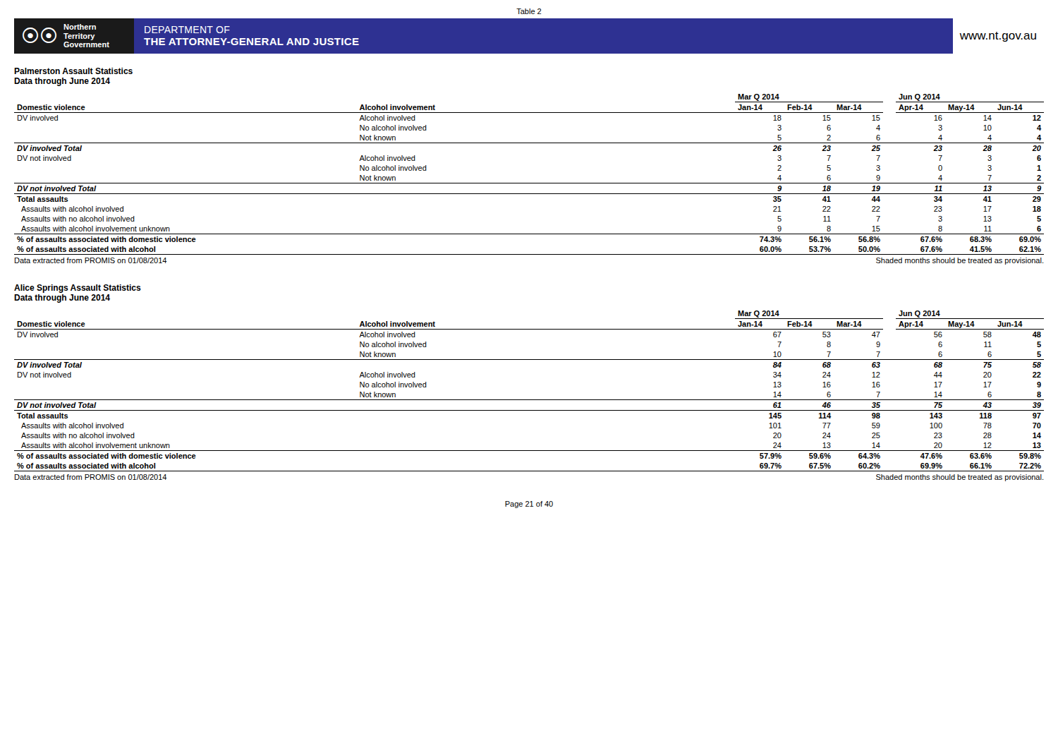Table 2
⦿⦿
Northern
Territory
Government
DEPARTMENT OF THE ATTORNEY-GENERAL AND JUSTICE
www.nt.gov.au
Palmerston Assault Statistics
Data through June 2014
| | | Mar Q 2014 | | Jun Q 2014 |
| Domestic violence | Alcohol involvement | Jan-14 | Feb-14 | Mar-14 | | Apr-14 | May-14 | Jun-14 |
| DV involved | Alcohol involved | 18 | 15 | 15 | | 16 | 14 | 12 |
| | No alcohol involved | 3 | 6 | 4 | | 3 | 10 | 4 |
| | Not known | 5 | 2 | 6 | | 4 | 4 | 4 |
| DV involved Total | 26 | 23 | 25 | | 23 | 28 | 20 |
| DV not involved | Alcohol involved | 3 | 7 | 7 | | 7 | 3 | 6 |
| | No alcohol involved | 2 | 5 | 3 | | 0 | 3 | 1 |
| | Not known | 4 | 6 | 9 | | 4 | 7 | 2 |
| DV not involved Total | 9 | 18 | 19 | | 11 | 13 | 9 |
| Total assaults | 35 | 41 | 44 | | 34 | 41 | 29 |
| Assaults with alcohol involved | 21 | 22 | 22 | | 23 | 17 | 18 |
| Assaults with no alcohol involved | 5 | 11 | 7 | | 3 | 13 | 5 |
| Assaults with alcohol involvement unknown | 9 | 8 | 15 | | 8 | 11 | 6 |
| % of assaults associated with domestic violence | 74.3% | 56.1% | 56.8% | | 67.6% | 68.3% | 69.0% |
| % of assaults associated with alcohol | 60.0% | 53.7% | 50.0% | | 67.6% | 41.5% | 62.1% |
Data extracted from PROMIS on 01/08/2014 Shaded months should be treated as provisional.
Alice Springs Assault Statistics
Data through June 2014
| | | Mar Q 2014 | | Jun Q 2014 |
| Domestic violence | Alcohol involvement | Jan-14 | Feb-14 | Mar-14 | | Apr-14 | May-14 | Jun-14 |
| DV involved | Alcohol involved | 67 | 53 | 47 | | 56 | 58 | 48 |
| | No alcohol involved | 7 | 8 | 9 | | 6 | 11 | 5 |
| | Not known | 10 | 7 | 7 | | 6 | 6 | 5 |
| DV involved Total | 84 | 68 | 63 | | 68 | 75 | 58 |
| DV not involved | Alcohol involved | 34 | 24 | 12 | | 44 | 20 | 22 |
| | No alcohol involved | 13 | 16 | 16 | | 17 | 17 | 9 |
| | Not known | 14 | 6 | 7 | | 14 | 6 | 8 |
| DV not involved Total | 61 | 46 | 35 | | 75 | 43 | 39 |
| Total assaults | 145 | 114 | 98 | | 143 | 118 | 97 |
| Assaults with alcohol involved | 101 | 77 | 59 | | 100 | 78 | 70 |
| Assaults with no alcohol involved | 20 | 24 | 25 | | 23 | 28 | 14 |
| Assaults with alcohol involvement unknown | 24 | 13 | 14 | | 20 | 12 | 13 |
| % of assaults associated with domestic violence | 57.9% | 59.6% | 64.3% | | 47.6% | 63.6% | 59.8% |
| % of assaults associated with alcohol | 69.7% | 67.5% | 60.2% | | 69.9% | 66.1% | 72.2% |
Data extracted from PROMIS on 01/08/2014 Shaded months should be treated as provisional.
Page 21 of 40